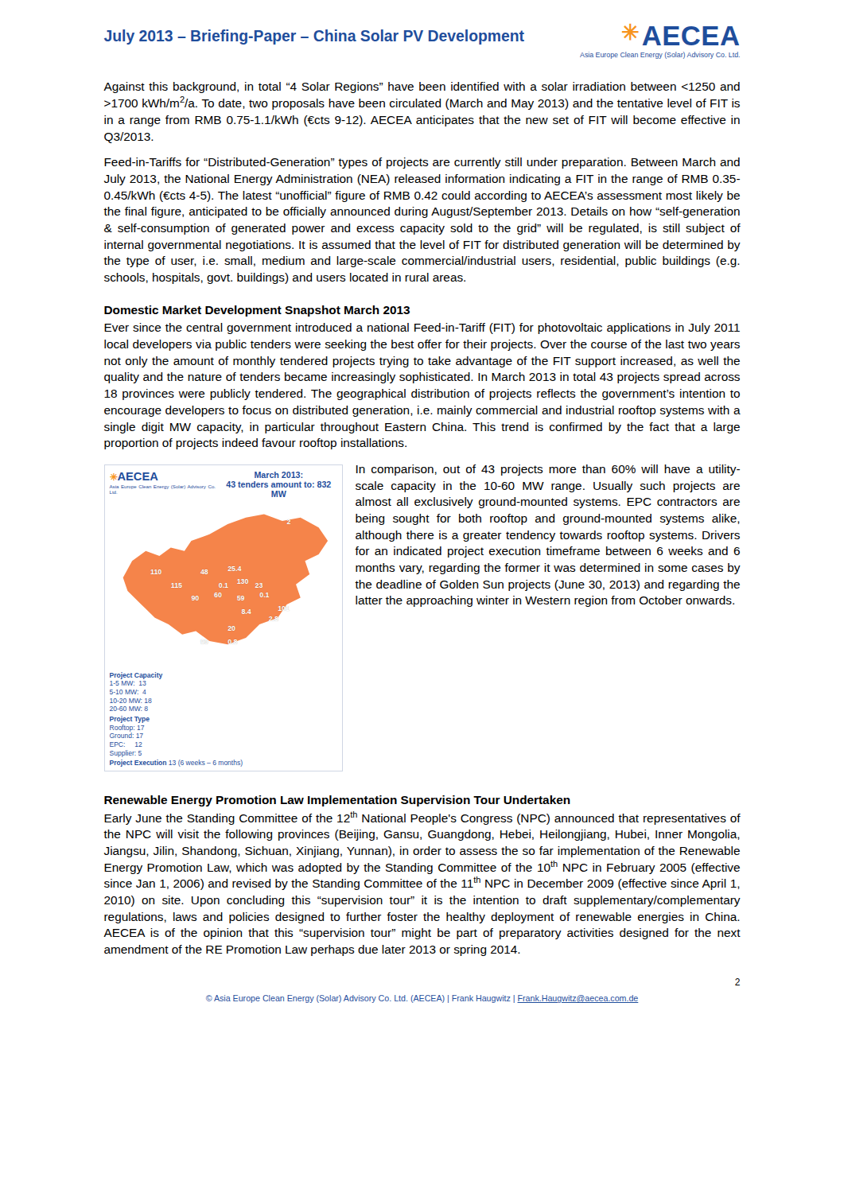July 2013 – Briefing-Paper – China Solar PV Development
✳AECEA
Asia Europe Clean Energy (Solar) Advisory Co. Ltd.
Against this background, in total “4 Solar Regions” have been identified with a solar irradiation between <1250 and >1700 kWh/m2/a. To date, two proposals have been circulated (March and May 2013) and the tentative level of FIT is in a range from RMB 0.75-1.1/kWh (€cts 9-12). AECEA anticipates that the new set of FIT will become effective in Q3/2013.
Feed-in-Tariffs for “Distributed-Generation” types of projects are currently still under preparation. Between March and July 2013, the National Energy Administration (NEA) released information indicating a FIT in the range of RMB 0.35-0.45/kWh (€cts 4-5). The latest “unofficial” figure of RMB 0.42 could according to AECEA’s assessment most likely be the final figure, anticipated to be officially announced during August/September 2013. Details on how “self-generation & self-consumption of generated power and excess capacity sold to the grid” will be regulated, is still subject of internal governmental negotiations. It is assumed that the level of FIT for distributed generation will be determined by the type of user, i.e. small, medium and large-scale commercial/industrial users, residential, public buildings (e.g. schools, hospitals, govt. buildings) and users located in rural areas.
Domestic Market Development Snapshot March 2013
Ever since the central government introduced a national Feed-in-Tariff (FIT) for photovoltaic applications in July 2011 local developers via public tenders were seeking the best offer for their projects. Over the course of the last two years not only the amount of monthly tendered projects trying to take advantage of the FIT support increased, as well the quality and the nature of tenders became increasingly sophisticated. In March 2013 in total 43 projects spread across 18 provinces were publicly tendered. The geographical distribution of projects reflects the government’s intention to encourage developers to focus on distributed generation, i.e. mainly commercial and industrial rooftop systems with a single digit MW capacity, in particular throughout Eastern China. This trend is confirmed by the fact that a large proportion of projects indeed favour rooftop installations.
✳AECEAAsia Europe Clean Energy (Solar) Advisory Co. Ltd.
March 2013:
43 tenders amount to: 832 MW
2 110 115 48 25.4 130 0.1 23 90 60 59 0.1 8.4 101 2.8 20 90 0.8
Project Capacity
1-5 MW: 13
5-10 MW: 4
10-20 MW: 18
20-60 MW: 8
Project Type
Rooftop: 17
Ground: 17
EPC: 12
Supplier: 5
Project Execution 13 (6 weeks – 6 months)
In comparison, out of 43 projects more than 60% will have a utility-scale capacity in the 10-60 MW range. Usually such projects are almost all exclusively ground-mounted systems. EPC contractors are being sought for both rooftop and ground-mounted systems alike, although there is a greater tendency towards rooftop systems. Drivers for an indicated project execution timeframe between 6 weeks and 6 months vary, regarding the former it was determined in some cases by the deadline of Golden Sun projects (June 30, 2013) and regarding the latter the approaching winter in Western region from October onwards.
Renewable Energy Promotion Law Implementation Supervision Tour Undertaken
Early June the Standing Committee of the 12th National People's Congress (NPC) announced that representatives of the NPC will visit the following provinces (Beijing, Gansu, Guangdong, Hebei, Heilongjiang, Hubei, Inner Mongolia, Jiangsu, Jilin, Shandong, Sichuan, Xinjiang, Yunnan), in order to assess the so far implementation of the Renewable Energy Promotion Law, which was adopted by the Standing Committee of the 10th NPC in February 2005 (effective since Jan 1, 2006) and revised by the Standing Committee of the 11th NPC in December 2009 (effective since April 1, 2010) on site. Upon concluding this “supervision tour” it is the intention to draft supplementary/complementary regulations, laws and policies designed to further foster the healthy deployment of renewable energies in China. AECEA is of the opinion that this “supervision tour” might be part of preparatory activities designed for the next amendment of the RE Promotion Law perhaps due later 2013 or spring 2014.
2
© Asia Europe Clean Energy (Solar) Advisory Co. Ltd. (AECEA) | Frank Haugwitz | Frank.Haugwitz@aecea.com.de